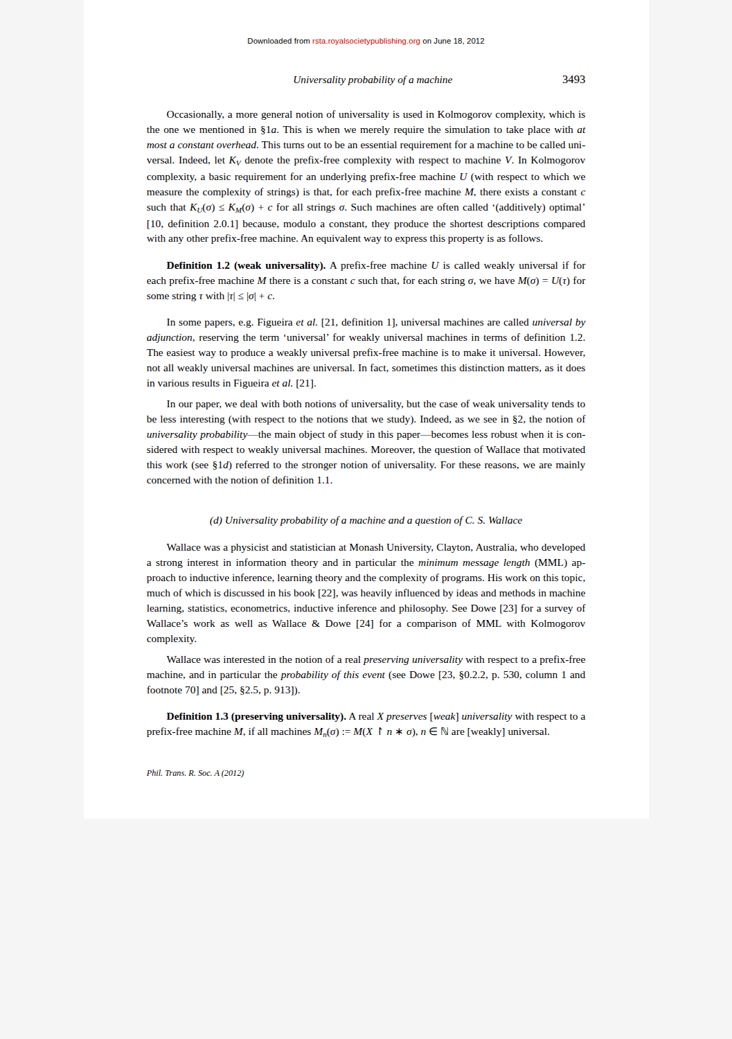Downloaded from rsta.royalsocietypublishing.org on June 18, 2012
Universality probability of a machine 3493
Occasionally, a more general notion of universality is used in Kolmogorov complexity, which is the one we mentioned in §1a. This is when we merely require the simulation to take place with at most a constant overhead. This turns out to be an essential requirement for a machine to be called universal. Indeed, let KV denote the prefix-free complexity with respect to machine V. In Kolmogorov complexity, a basic requirement for an underlying prefix-free machine U (with respect to which we measure the complexity of strings) is that, for each prefix-free machine M, there exists a constant c such that KU(σ) ≤ KM(σ) + c for all strings σ. Such machines are often called ‘(additively) optimal’ [10, definition 2.0.1] because, modulo a constant, they produce the shortest descriptions compared with any other prefix-free machine. An equivalent way to express this property is as follows.
Definition 1.2 (weak universality). A prefix-free machine U is called weakly universal if for each prefix-free machine M there is a constant c such that, for each string σ, we have M(σ) = U(τ) for some string τ with |τ| ≤ |σ| + c.
In some papers, e.g. Figueira et al. [21, definition 1], universal machines are called universal by adjunction, reserving the term ‘universal’ for weakly universal machines in terms of definition 1.2. The easiest way to produce a weakly universal prefix-free machine is to make it universal. However, not all weakly universal machines are universal. In fact, sometimes this distinction matters, as it does in various results in Figueira et al. [21].
In our paper, we deal with both notions of universality, but the case of weak universality tends to be less interesting (with respect to the notions that we study). Indeed, as we see in §2, the notion of universality probability—the main object of study in this paper—becomes less robust when it is considered with respect to weakly universal machines. Moreover, the question of Wallace that motivated this work (see §1d) referred to the stronger notion of universality. For these reasons, we are mainly concerned with the notion of definition 1.1.
(d) Universality probability of a machine and a question of C. S. Wallace
Wallace was a physicist and statistician at Monash University, Clayton, Australia, who developed a strong interest in information theory and in particular the minimum message length (MML) approach to inductive inference, learning theory and the complexity of programs. His work on this topic, much of which is discussed in his book [22], was heavily influenced by ideas and methods in machine learning, statistics, econometrics, inductive inference and philosophy. See Dowe [23] for a survey of Wallace’s work as well as Wallace & Dowe [24] for a comparison of MML with Kolmogorov complexity.
Wallace was interested in the notion of a real preserving universality with respect to a prefix-free machine, and in particular the probability of this event (see Dowe [23, §0.2.2, p. 530, column 1 and footnote 70] and [25, §2.5, p. 913]).
Definition 1.3 (preserving universality). A real X preserves [weak] universality with respect to a prefix-free machine M, if all machines Mn(σ) := M(X ↾ n ∗ σ), n ∈ ℕ are [weakly] universal.
Phil. Trans. R. Soc. A (2012)